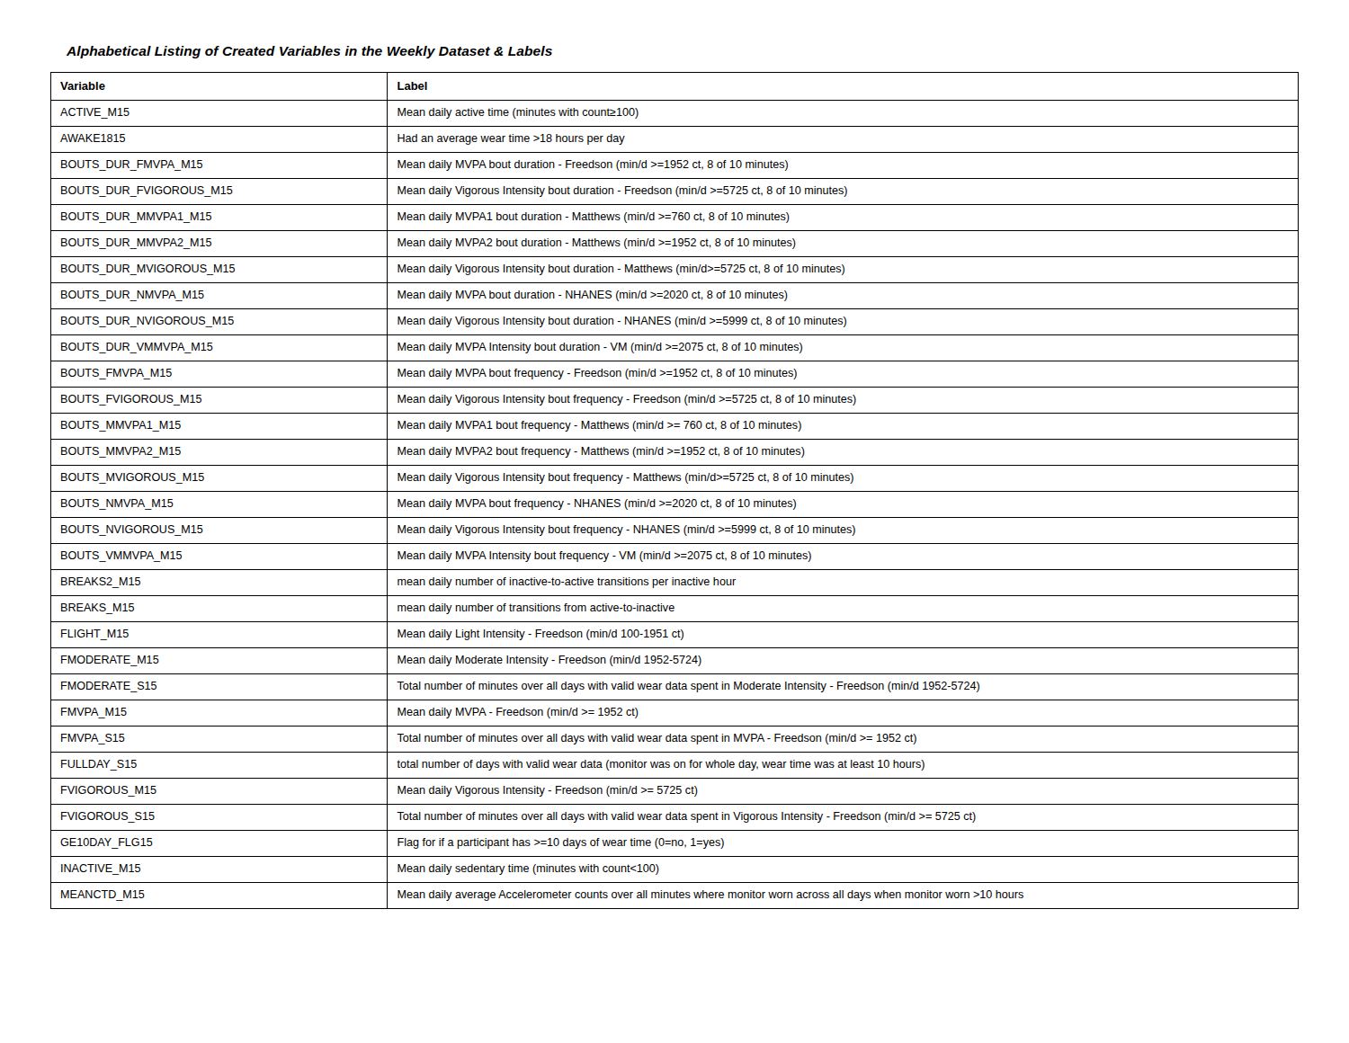Alphabetical Listing of Created Variables in the Weekly Dataset & Labels
| Variable | Label |
| --- | --- |
| ACTIVE_M15 | Mean daily active time (minutes with count≥100) |
| AWAKE1815 | Had an average wear time >18 hours per day |
| BOUTS_DUR_FMVPA_M15 | Mean daily MVPA bout duration - Freedson (min/d >=1952 ct, 8 of 10 minutes) |
| BOUTS_DUR_FVIGOROUS_M15 | Mean daily Vigorous Intensity bout duration - Freedson (min/d >=5725 ct, 8 of 10 minutes) |
| BOUTS_DUR_MMVPA1_M15 | Mean daily MVPA1 bout duration - Matthews (min/d >=760 ct, 8 of 10 minutes) |
| BOUTS_DUR_MMVPA2_M15 | Mean daily MVPA2 bout duration - Matthews (min/d >=1952 ct, 8 of 10 minutes) |
| BOUTS_DUR_MVIGOROUS_M15 | Mean daily Vigorous Intensity bout duration - Matthews (min/d>=5725 ct, 8 of 10 minutes) |
| BOUTS_DUR_NMVPA_M15 | Mean daily MVPA bout duration - NHANES (min/d >=2020 ct, 8 of 10 minutes) |
| BOUTS_DUR_NVIGOROUS_M15 | Mean daily Vigorous Intensity bout duration - NHANES (min/d >=5999 ct, 8 of 10 minutes) |
| BOUTS_DUR_VMMVPA_M15 | Mean daily MVPA Intensity bout duration - VM (min/d >=2075 ct, 8 of 10 minutes) |
| BOUTS_FMVPA_M15 | Mean daily MVPA bout frequency - Freedson (min/d >=1952 ct, 8 of 10 minutes) |
| BOUTS_FVIGOROUS_M15 | Mean daily Vigorous Intensity bout frequency - Freedson (min/d >=5725 ct, 8 of 10 minutes) |
| BOUTS_MMVPA1_M15 | Mean daily MVPA1 bout frequency - Matthews (min/d >= 760 ct, 8 of 10 minutes) |
| BOUTS_MMVPA2_M15 | Mean daily MVPA2 bout frequency - Matthews (min/d >=1952 ct, 8 of 10 minutes) |
| BOUTS_MVIGOROUS_M15 | Mean daily Vigorous Intensity bout frequency - Matthews (min/d>=5725 ct, 8 of 10 minutes) |
| BOUTS_NMVPA_M15 | Mean daily MVPA bout frequency - NHANES (min/d >=2020 ct, 8 of 10 minutes) |
| BOUTS_NVIGOROUS_M15 | Mean daily Vigorous Intensity bout frequency - NHANES (min/d >=5999 ct, 8 of 10 minutes) |
| BOUTS_VMMVPA_M15 | Mean daily MVPA Intensity bout frequency - VM (min/d >=2075 ct, 8 of 10 minutes) |
| BREAKS2_M15 | mean daily number of inactive-to-active transitions per inactive hour |
| BREAKS_M15 | mean daily number of transitions from active-to-inactive |
| FLIGHT_M15 | Mean daily Light Intensity - Freedson (min/d 100-1951 ct) |
| FMODERATE_M15 | Mean daily Moderate Intensity - Freedson (min/d 1952-5724) |
| FMODERATE_S15 | Total number of minutes over all days with valid wear data spent in Moderate Intensity - Freedson (min/d 1952-5724) |
| FMVPA_M15 | Mean daily MVPA - Freedson (min/d >= 1952 ct) |
| FMVPA_S15 | Total number of minutes over all days with valid wear data spent in MVPA - Freedson (min/d >= 1952 ct) |
| FULLDAY_S15 | total number of days with valid wear data (monitor was on for whole day, wear time was at least 10 hours) |
| FVIGOROUS_M15 | Mean daily Vigorous Intensity - Freedson (min/d >= 5725 ct) |
| FVIGOROUS_S15 | Total number of minutes over all days with valid wear data spent in Vigorous Intensity - Freedson (min/d >= 5725 ct) |
| GE10DAY_FLG15 | Flag for if a participant has >=10 days of wear time (0=no, 1=yes) |
| INACTIVE_M15 | Mean daily sedentary time (minutes with count<100) |
| MEANCTD_M15 | Mean daily average Accelerometer counts over all minutes where monitor worn across all days when monitor worn >10 hours |